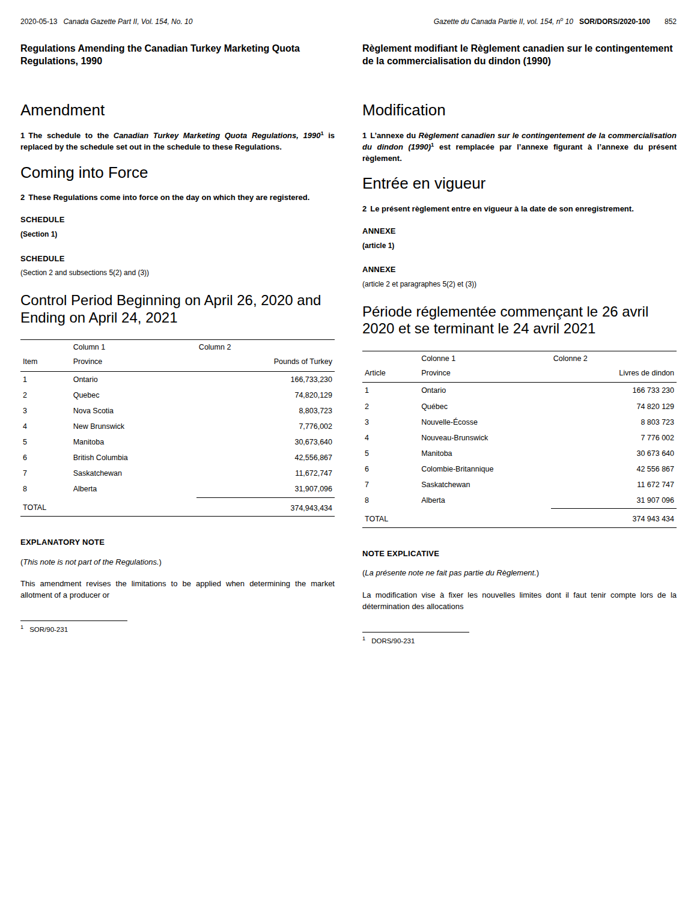2020-05-13 Canada Gazette Part II, Vol. 154, No. 10
Gazette du Canada Partie II, vol. 154, no 10 SOR/DORS/2020-100 852
Regulations Amending the Canadian Turkey Marketing Quota Regulations, 1990
Amendment
1 The schedule to the Canadian Turkey Marketing Quota Regulations, 19901 is replaced by the schedule set out in the schedule to these Regulations.
Coming into Force
2 These Regulations come into force on the day on which they are registered.
SCHEDULE
(Section 1)
SCHEDULE
(Section 2 and subsections 5(2) and (3))
Control Period Beginning on April 26, 2020 and Ending on April 24, 2021
| | Column 1 | Column 2 |
| --- | --- | --- |
| Item | Province | Pounds of Turkey |
| 1 | Ontario | 166,733,230 |
| 2 | Quebec | 74,820,129 |
| 3 | Nova Scotia | 8,803,723 |
| 4 | New Brunswick | 7,776,002 |
| 5 | Manitoba | 30,673,640 |
| 6 | British Columbia | 42,556,867 |
| 7 | Saskatchewan | 11,672,747 |
| 8 | Alberta | 31,907,096 |
| TOTAL | 374,943,434 |
EXPLANATORY NOTE
(This note is not part of the Regulations.)
This amendment revises the limitations to be applied when determining the market allotment of a producer or
1 SOR/90-231
Règlement modifiant le Règlement canadien sur le contingentement de la commercialisation du dindon (1990)
Modification
1 L’annexe du Règlement canadien sur le contingentement de la commercialisation du dindon (1990)1 est remplacée par l’annexe figurant à l’annexe du présent règlement.
Entrée en vigueur
2 Le présent règlement entre en vigueur à la date de son enregistrement.
ANNEXE
(article 1)
ANNEXE
(article 2 et paragraphes 5(2) et (3))
Période réglementée commençant le 26 avril 2020 et se terminant le 24 avril 2021
| | Colonne 1 | Colonne 2 |
| --- | --- | --- |
| Article | Province | Livres de dindon |
| 1 | Ontario | 166 733 230 |
| 2 | Québec | 74 820 129 |
| 3 | Nouvelle-Écosse | 8 803 723 |
| 4 | Nouveau-Brunswick | 7 776 002 |
| 5 | Manitoba | 30 673 640 |
| 6 | Colombie-Britannique | 42 556 867 |
| 7 | Saskatchewan | 11 672 747 |
| 8 | Alberta | 31 907 096 |
| TOTAL | 374 943 434 |
NOTE EXPLICATIVE
(La présente note ne fait pas partie du Règlement.)
La modification vise à fixer les nouvelles limites dont il faut tenir compte lors de la détermination des allocations
1 DORS/90-231